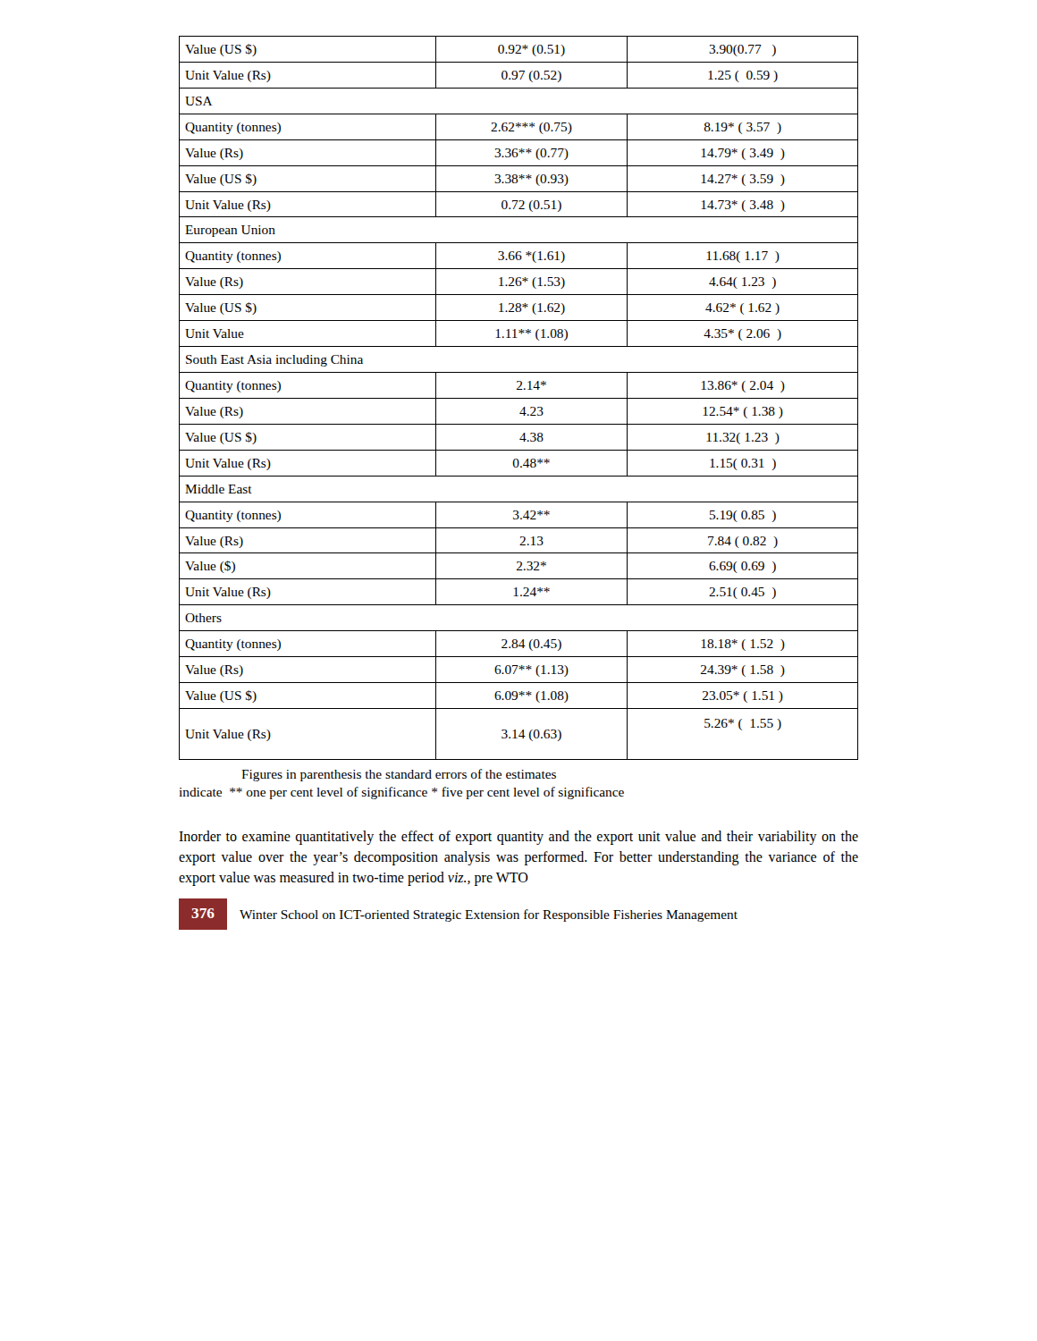| Value (US $) | 0.92* (0.51) | 3.90(0.77 ) |
| Unit Value (Rs) | 0.97 (0.52) | 1.25 ( 0.59 ) |
| USA |
| Quantity (tonnes) | 2.62*** (0.75) | 8.19* ( 3.57 ) |
| Value (Rs) | 3.36** (0.77) | 14.79* ( 3.49 ) |
| Value (US $) | 3.38** (0.93) | 14.27* ( 3.59 ) |
| Unit Value (Rs) | 0.72 (0.51) | 14.73* ( 3.48 ) |
| European Union |
| Quantity (tonnes) | 3.66 *(1.61) | 11.68( 1.17 ) |
| Value (Rs) | 1.26* (1.53) | 4.64( 1.23 ) |
| Value (US $) | 1.28* (1.62) | 4.62* ( 1.62 ) |
| Unit Value | 1.11** (1.08) | 4.35* ( 2.06 ) |
| South East Asia including China |
| Quantity (tonnes) | 2.14* | 13.86* ( 2.04 ) |
| Value (Rs) | 4.23 | 12.54* ( 1.38 ) |
| Value (US $) | 4.38 | 11.32( 1.23 ) |
| Unit Value (Rs) | 0.48** | 1.15( 0.31 ) |
| Middle East |
| Quantity (tonnes) | 3.42** | 5.19( 0.85 ) |
| Value (Rs) | 2.13 | 7.84 ( 0.82 ) |
| Value ($) | 2.32* | 6.69( 0.69 ) |
| Unit Value (Rs) | 1.24** | 2.51( 0.45 ) |
| Others |
| Quantity (tonnes) | 2.84 (0.45) | 18.18* ( 1.52 ) |
| Value (Rs) | 6.07** (1.13) | 24.39* ( 1.58 ) |
| Value (US $) | 6.09** (1.08) | 23.05* ( 1.51 ) |
| Unit Value (Rs) | 3.14 (0.63) | 5.26* ( 1.55 ) |
Figures in parenthesis the standard errors of the estimates
indicate ** one per cent level of significance * five per cent level of significance
Inorder to examine quantitatively the effect of export quantity and the export unit value and their variability on the export value over the year’s decomposition analysis was performed. For better understanding the variance of the export value was measured in two-time period viz., pre WTO
376
Winter School on ICT-oriented Strategic Extension for Responsible Fisheries Management